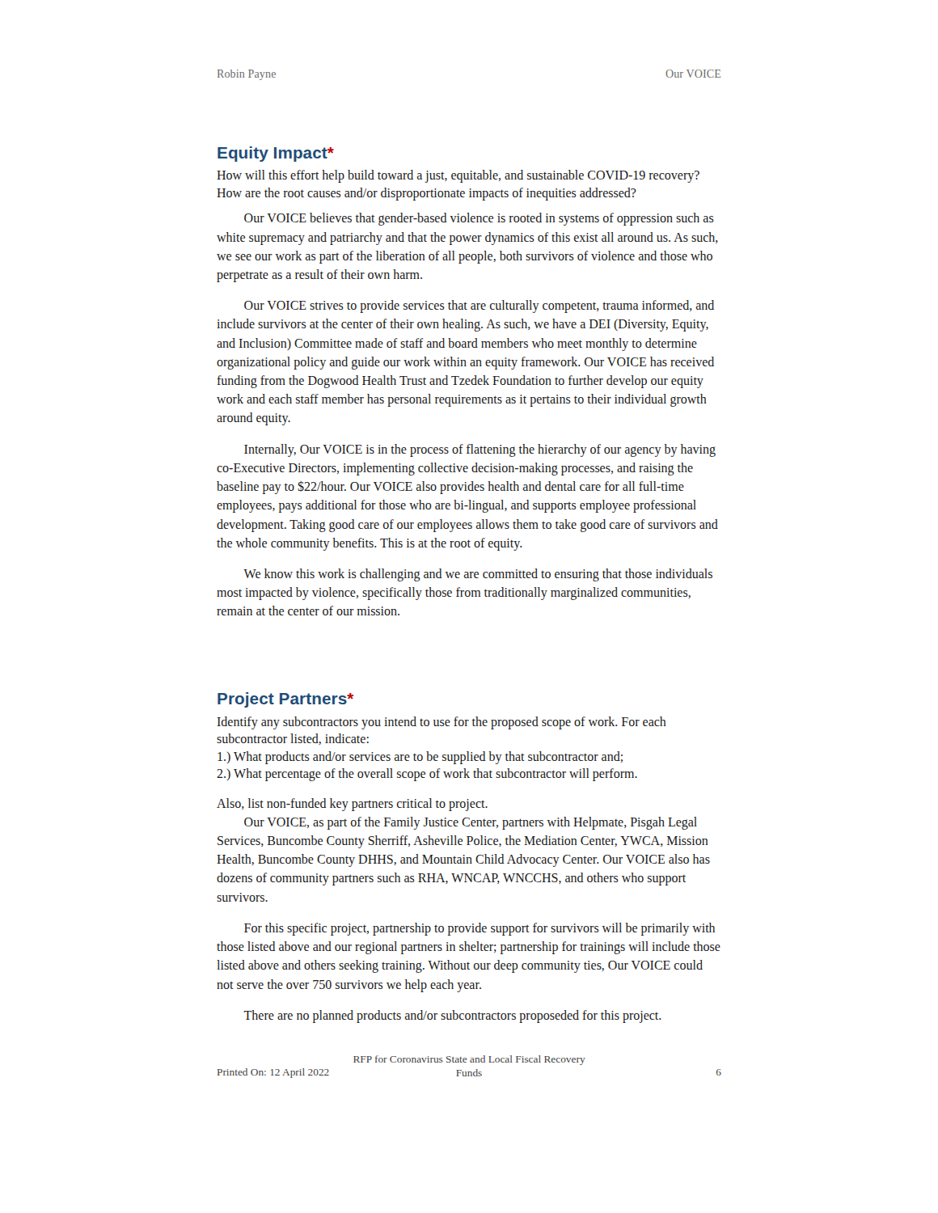Robin Payne Our VOICE
Equity Impact*
How will this effort help build toward a just, equitable, and sustainable COVID-19 recovery? How are the root causes and/or disproportionate impacts of inequities addressed?
Our VOICE believes that gender-based violence is rooted in systems of oppression such as white supremacy and patriarchy and that the power dynamics of this exist all around us. As such, we see our work as part of the liberation of all people, both survivors of violence and those who perpetrate as a result of their own harm.
Our VOICE strives to provide services that are culturally competent, trauma informed, and include survivors at the center of their own healing. As such, we have a DEI (Diversity, Equity, and Inclusion) Committee made of staff and board members who meet monthly to determine organizational policy and guide our work within an equity framework. Our VOICE has received funding from the Dogwood Health Trust and Tzedek Foundation to further develop our equity work and each staff member has personal requirements as it pertains to their individual growth around equity.
Internally, Our VOICE is in the process of flattening the hierarchy of our agency by having co-Executive Directors, implementing collective decision-making processes, and raising the baseline pay to $22/hour. Our VOICE also provides health and dental care for all full-time employees, pays additional for those who are bi-lingual, and supports employee professional development. Taking good care of our employees allows them to take good care of survivors and the whole community benefits. This is at the root of equity.
We know this work is challenging and we are committed to ensuring that those individuals most impacted by violence, specifically those from traditionally marginalized communities, remain at the center of our mission.
Project Partners*
Identify any subcontractors you intend to use for the proposed scope of work. For each subcontractor listed, indicate:
1.) What products and/or services are to be supplied by that subcontractor and;
2.) What percentage of the overall scope of work that subcontractor will perform.
Also, list non-funded key partners critical to project.
Our VOICE, as part of the Family Justice Center, partners with Helpmate, Pisgah Legal Services, Buncombe County Sherriff, Asheville Police, the Mediation Center, YWCA, Mission Health, Buncombe County DHHS, and Mountain Child Advocacy Center. Our VOICE also has dozens of community partners such as RHA, WNCAP, WNCCHS, and others who support survivors.
For this specific project, partnership to provide support for survivors will be primarily with those listed above and our regional partners in shelter; partnership for trainings will include those listed above and others seeking training. Without our deep community ties, Our VOICE could not serve the over 750 survivors we help each year.
There are no planned products and/or subcontractors proposeded for this project.
Printed On: 12 April 2022 RFP for Coronavirus State and Local Fiscal Recovery
Funds 6